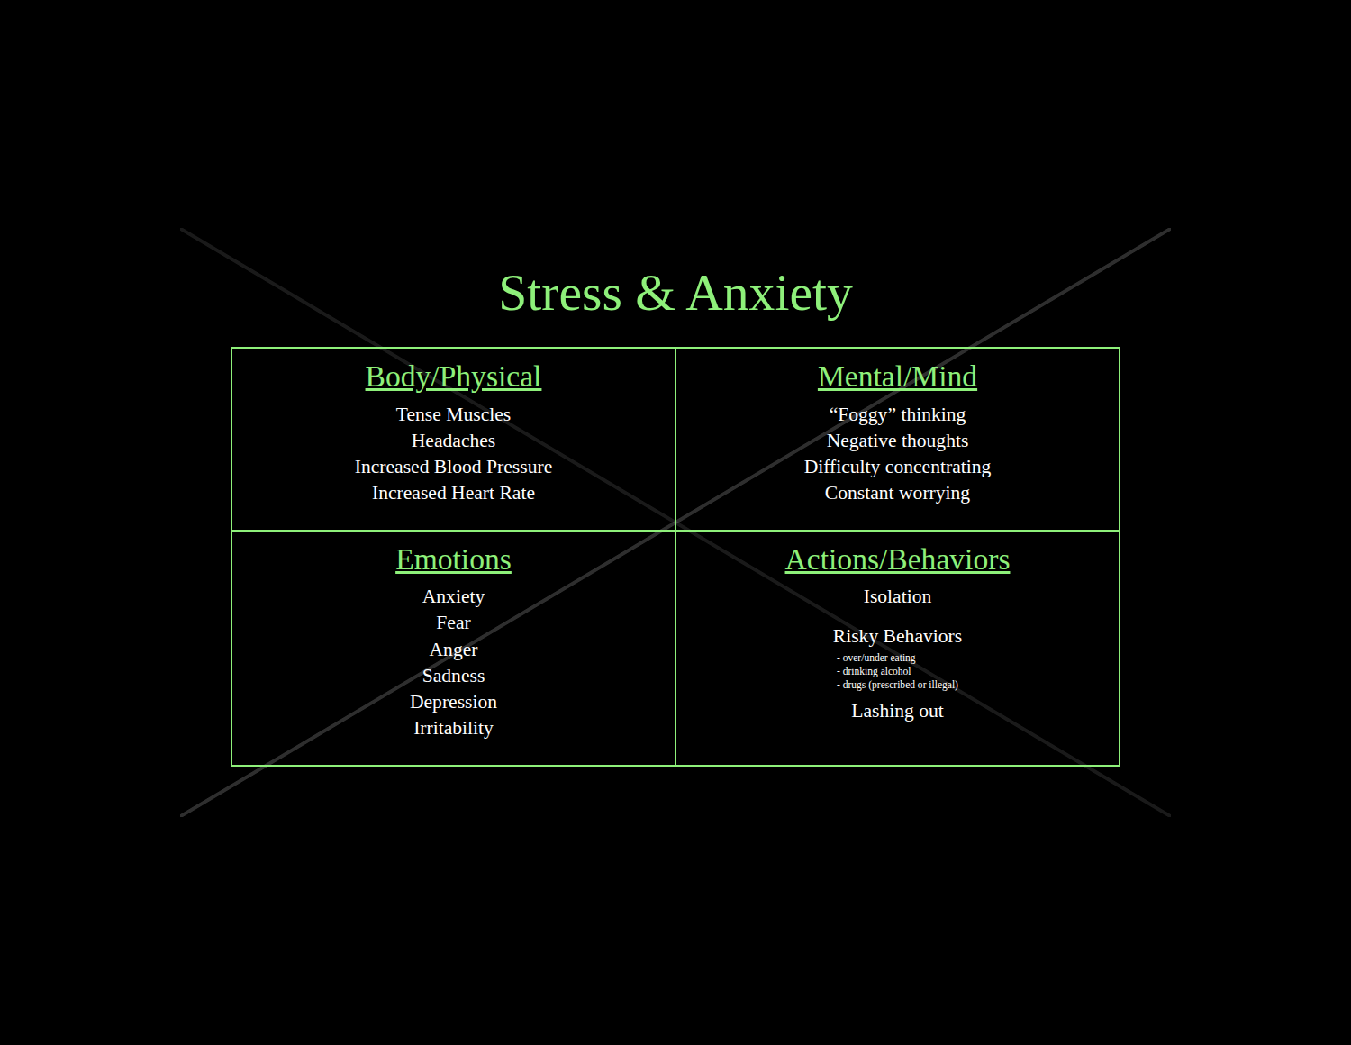Stress & Anxiety
| Body/Physical Tense Muscles Headaches Increased Blood Pressure Increased Heart Rate | Mental/Mind “Foggy” thinking Negative thoughts Difficulty concentrating Constant worrying |
| Emotions Anxiety Fear Anger Sadness Depression Irritability | Actions/Behaviors Isolation Risky Behaviors over/under eating drinking alcohol drugs (prescribed or illegal) Lashing out |